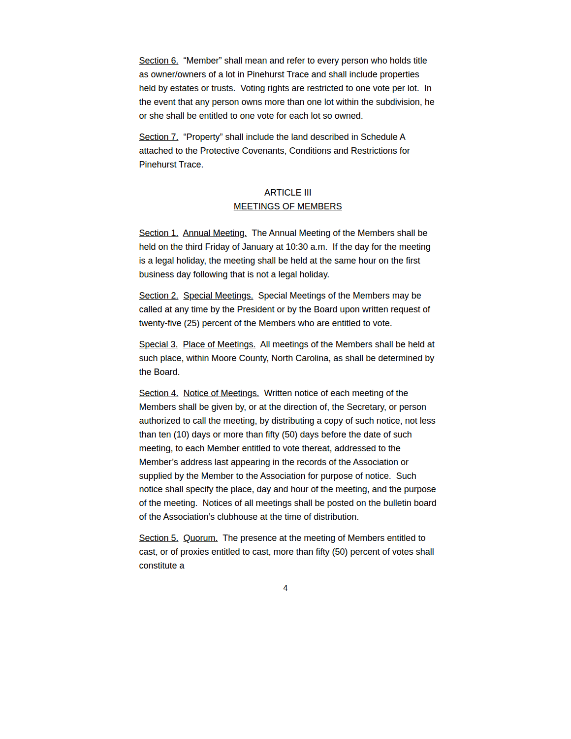Section 6. “Member” shall mean and refer to every person who holds title as owner/owners of a lot in Pinehurst Trace and shall include properties held by estates or trusts. Voting rights are restricted to one vote per lot. In the event that any person owns more than one lot within the subdivision, he or she shall be entitled to one vote for each lot so owned.
Section 7. “Property” shall include the land described in Schedule A attached to the Protective Covenants, Conditions and Restrictions for Pinehurst Trace.
ARTICLE III MEETINGS OF MEMBERS
Section 1. Annual Meeting. The Annual Meeting of the Members shall be held on the third Friday of January at 10:30 a.m. If the day for the meeting is a legal holiday, the meeting shall be held at the same hour on the first business day following that is not a legal holiday.
Section 2. Special Meetings. Special Meetings of the Members may be called at any time by the President or by the Board upon written request of twenty-five (25) percent of the Members who are entitled to vote.
Special 3. Place of Meetings. All meetings of the Members shall be held at such place, within Moore County, North Carolina, as shall be determined by the Board.
Section 4. Notice of Meetings. Written notice of each meeting of the Members shall be given by, or at the direction of, the Secretary, or person authorized to call the meeting, by distributing a copy of such notice, not less than ten (10) days or more than fifty (50) days before the date of such meeting, to each Member entitled to vote thereat, addressed to the Member’s address last appearing in the records of the Association or supplied by the Member to the Association for purpose of notice. Such notice shall specify the place, day and hour of the meeting, and the purpose of the meeting. Notices of all meetings shall be posted on the bulletin board of the Association’s clubhouse at the time of distribution.
Section 5. Quorum. The presence at the meeting of Members entitled to cast, or of proxies entitled to cast, more than fifty (50) percent of votes shall constitute a
4